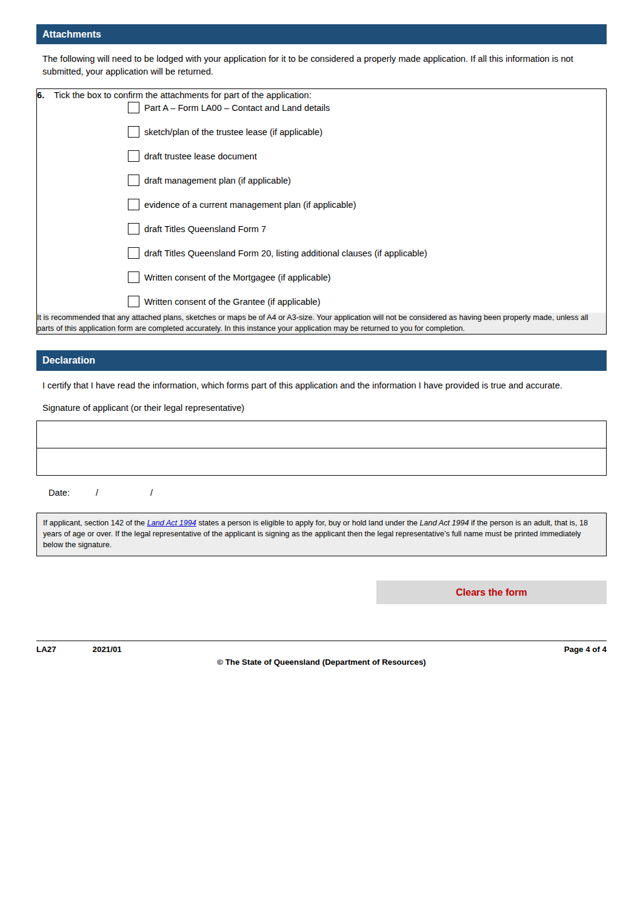Attachments
The following will need to be lodged with your application for it to be considered a properly made application. If all this information is not submitted, your application will be returned.
| 6. Tick the box to confirm the attachments for part of the application: |
| Part A – Form LA00 – Contact and Land details sketch/plan of the trustee lease (if applicable) draft trustee lease document draft management plan (if applicable) evidence of a current management plan (if applicable) draft Titles Queensland Form 7 draft Titles Queensland Form 20, listing additional clauses (if applicable) Written consent of the Mortgagee (if applicable) Written consent of the Grantee (if applicable) |
| It is recommended that any attached plans, sketches or maps be of A4 or A3-size. Your application will not be considered as having been properly made, unless all parts of this application form are completed accurately. In this instance your application may be returned to you for completion. |
Declaration
I certify that I have read the information, which forms part of this application and the information I have provided is true and accurate.
Signature of applicant (or their legal representative)
Date://
If applicant, section 142 of the Land Act 1994 states a person is eligible to apply for, buy or hold land under the Land Act 1994 if the person is an adult, that is, 18 years of age or over. If the legal representative of the applicant is signing as the applicant then the legal representative’s full name must be printed immediately below the signature.
Clears the form
LA272021/01
Page 4 of 4
© The State of Queensland (Department of Resources)